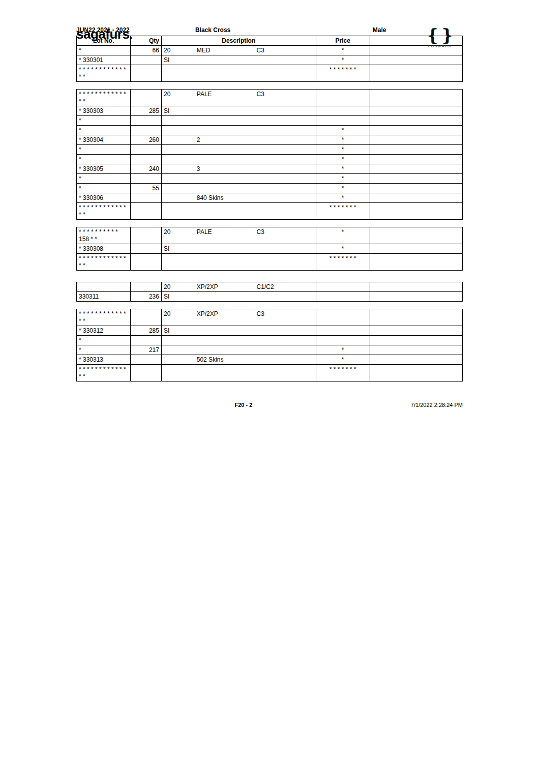sagafurs.
❴❵
FURMARK
JUN22 2021 - 2022
Black Cross
Male
| Lot No. | Qty | Description | Price | |
| --- | --- | --- | --- | --- |
| * | 66 | 20 MED C3 | * | |
| * 330301 | | SI | * | |
| * * * * * * * * * * * * * * | | | * * * * * * * | |
| * * * * * * * * * * * * * * | | 20 PALE C3 | | |
| * 330303 | 285 | SI | | |
| * | | | | |
| * | | | * | |
| * 330304 | 260 | 2 | * | |
| * | | | * | |
| * | | | * | |
| * 330305 | 240 | 3 | * | |
| * | | | * | |
| * | 55 | | * | |
| * 330306 | | 840 Skins | * | |
| * * * * * * * * * * * * * * | | | * * * * * * * | |
| * * * * * * * * * * 158 * * | | 20 PALE C3 | * | |
| * 330308 | | SI | * | |
| * * * * * * * * * * * * * * | | | * * * * * * * | |
| | | 20 XP/2XP C1/C2 | | |
| 330311 | 236 | SI | | |
| * * * * * * * * * * * * * * | | 20 XP/2XP C3 | | |
| * 330312 | 285 | SI | | |
| * | | | | |
| * | 217 | | * | |
| * 330313 | | 502 Skins | * | |
| * * * * * * * * * * * * * * | | | * * * * * * * | |
F20 - 2
7/1/2022 2:28:24 PM